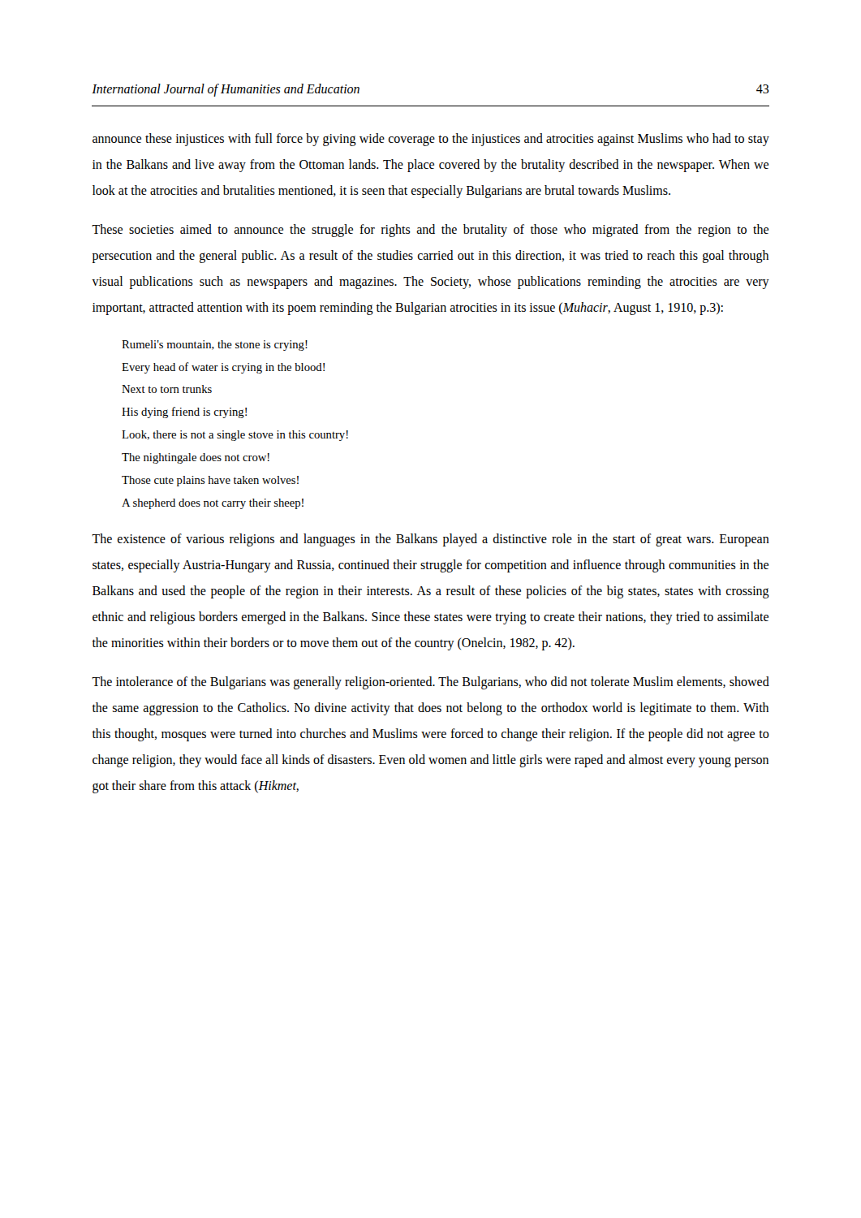International Journal of Humanities and Education 43
announce these injustices with full force by giving wide coverage to the injustices and atrocities against Muslims who had to stay in the Balkans and live away from the Ottoman lands. The place covered by the brutality described in the newspaper. When we look at the atrocities and brutalities mentioned, it is seen that especially Bulgarians are brutal towards Muslims.
These societies aimed to announce the struggle for rights and the brutality of those who migrated from the region to the persecution and the general public. As a result of the studies carried out in this direction, it was tried to reach this goal through visual publications such as newspapers and magazines. The Society, whose publications reminding the atrocities are very important, attracted attention with its poem reminding the Bulgarian atrocities in its issue (Muhacir, August 1, 1910, p.3):
Rumeli's mountain, the stone is crying!
Every head of water is crying in the blood!
Next to torn trunks
His dying friend is crying!
Look, there is not a single stove in this country!
The nightingale does not crow!
Those cute plains have taken wolves!
A shepherd does not carry their sheep!
The existence of various religions and languages in the Balkans played a distinctive role in the start of great wars. European states, especially Austria-Hungary and Russia, continued their struggle for competition and influence through communities in the Balkans and used the people of the region in their interests. As a result of these policies of the big states, states with crossing ethnic and religious borders emerged in the Balkans. Since these states were trying to create their nations, they tried to assimilate the minorities within their borders or to move them out of the country (Onelcin, 1982, p. 42).
The intolerance of the Bulgarians was generally religion-oriented. The Bulgarians, who did not tolerate Muslim elements, showed the same aggression to the Catholics. No divine activity that does not belong to the orthodox world is legitimate to them. With this thought, mosques were turned into churches and Muslims were forced to change their religion. If the people did not agree to change religion, they would face all kinds of disasters. Even old women and little girls were raped and almost every young person got their share from this attack (Hikmet,